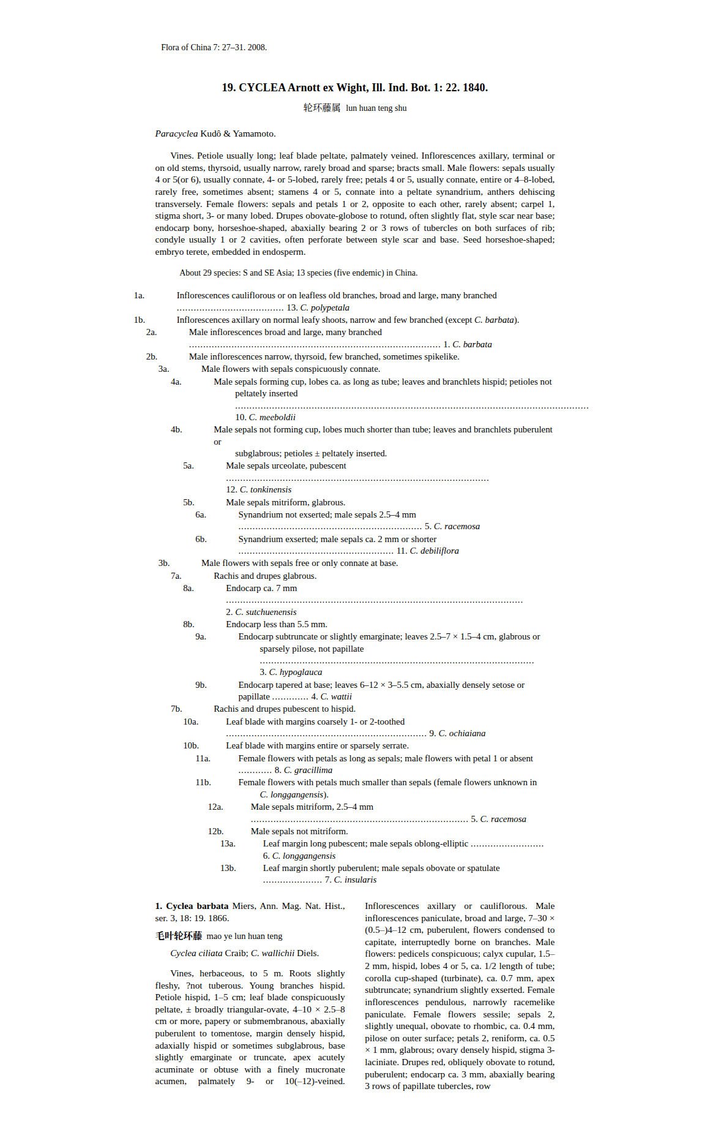Flora of China 7: 27–31. 2008.
19. CYCLEA Arnott ex Wight, Ill. Ind. Bot. 1: 22. 1840.
轮环藤属 lun huan teng shu
Paracyclea Kudô & Yamamoto.
Vines. Petiole usually long; leaf blade peltate, palmately veined. Inflorescences axillary, terminal or on old stems, thyrsoid, usually narrow, rarely broad and sparse; bracts small. Male flowers: sepals usually 4 or 5(or 6), usually connate, 4- or 5-lobed, rarely free; petals 4 or 5, usually connate, entire or 4–8-lobed, rarely free, sometimes absent; stamens 4 or 5, connate into a peltate synandrium, anthers dehiscing transversely. Female flowers: sepals and petals 1 or 2, opposite to each other, rarely absent; carpel 1, stigma short, 3- or many lobed. Drupes obovate-globose to rotund, often slightly flat, style scar near base; endocarp bony, horseshoe-shaped, abaxially bearing 2 or 3 rows of tubercles on both surfaces of rib; condyle usually 1 or 2 cavities, often perforate between style scar and base. Seed horseshoe-shaped; embryo terete, embedded in endosperm.
About 29 species: S and SE Asia; 13 species (five endemic) in China.
1a. Inflorescences cauliflorous or on leafless old branches, broad and large, many branched ...................................... 13. C. polypetala 1b. Inflorescences axillary on normal leafy shoots, narrow and few branched (except C. barbata). 2a. Male inflorescences broad and large, many branched ......................................................................................... 1. C. barbata 2b. Male inflorescences narrow, thyrsoid, few branched, sometimes spikelike. 3a. Male flowers with sepals conspicuously connate. 4a. Male sepals forming cup, lobes ca. as long as tube; leaves and branchlets hispid; petioles notpeltately inserted ............................................................................................................................. 10. C. meeboldii 4b. Male sepals not forming cup, lobes much shorter than tube; leaves and branchlets puberulent orsubglabrous; petioles ± peltately inserted. 5a. Male sepals urceolate, pubescent ............................................................................................. 12. C. tonkinensis 5b. Male sepals mitriform, glabrous. 6a. Synandrium not exserted; male sepals 2.5–4 mm ................................................................. 5. C. racemosa 6b. Synandrium exserted; male sepals ca. 2 mm or shorter ....................................................... 11. C. debiliflora 3b. Male flowers with sepals free or only connate at base. 7a. Rachis and drupes glabrous. 8a. Endocarp ca. 7 mm ......................................................................................................... 2. C. sutchuenensis 8b. Endocarp less than 5.5 mm. 9a. Endocarp subtruncate or slightly emarginate; leaves 2.5–7 × 1.5–4 cm, glabrous orsparsely pilose, not papillate ................................................................................................. 3. C. hypoglauca 9b. Endocarp tapered at base; leaves 6–12 × 3–5.5 cm, abaxially densely setose or papillate ............. 4. C. wattii 7b. Rachis and drupes pubescent to hispid. 10a. Leaf blade with margins coarsely 1- or 2-toothed ....................................................................... 9. C. ochiaiana 10b. Leaf blade with margins entire or sparsely serrate. 11a. Female flowers with petals as long as sepals; male flowers with petal 1 or absent ............ 8. C. gracillima 11b. Female flowers with petals much smaller than sepals (female flowers unknown inC. longgangensis). 12a. Male sepals mitriform, 2.5–4 mm ............................................................................. 5. C. racemosa 12b. Male sepals not mitriform. 13a. Leaf margin long pubescent; male sepals oblong-elliptic .......................... 6. C. longgangensis 13b. Leaf margin shortly puberulent; male sepals obovate or spatulate ..................... 7. C. insularis
1. Cyclea barbata Miers, Ann. Mag. Nat. Hist., ser. 3, 18: 19. 1866.
毛叶轮环藤 mao ye lun huan teng
Cyclea ciliata Craib; C. wallichii Diels.
Vines, herbaceous, to 5 m. Roots slightly fleshy, ?not tuberous. Young branches hispid. Petiole hispid, 1–5 cm; leaf blade conspicuously peltate, ± broadly triangular-ovate, 4–10 × 2.5–8 cm or more, papery or submembranous, abaxially puberulent to tomentose, margin densely hispid, adaxially hispid or sometimes subglabrous, base slightly emarginate or truncate, apex acutely acuminate or obtuse with a finely mucronate acumen, palmately 9- or 10(–12)-veined. Inflorescences axillary or cauliflorous. Male inflorescences paniculate, broad and large, 7–30 × (0.5–)4–12 cm, puberulent, flowers condensed to capitate, interruptedly borne on branches. Male flowers: pedicels conspicuous; calyx cupular, 1.5–2 mm, hispid, lobes 4 or 5, ca. 1/2 length of tube; corolla cup-shaped (turbinate), ca. 0.7 mm, apex subtruncate; synandrium slightly exserted. Female inflorescences pendulous, narrowly racemelike paniculate. Female flowers sessile; sepals 2, slightly unequal, obovate to rhombic, ca. 0.4 mm, pilose on outer surface; petals 2, reniform, ca. 0.5 × 1 mm, glabrous; ovary densely hispid, stigma 3-laciniate. Drupes red, obliquely obovate to rotund, puberulent; endocarp ca. 3 mm, abaxially bearing 3 rows of papillate tubercles, row